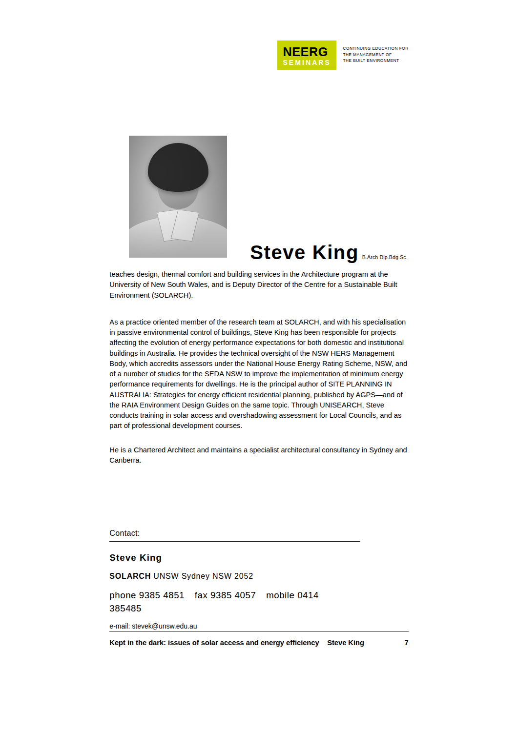NEERG SEMINARS
Continuing education for
the management of
the built environment
Steve King B.Arch Dip.Bdg.Sc.
teaches design, thermal comfort and building services in the Architecture program at the University of New South Wales, and is Deputy Director of the Centre for a Sustainable Built Environment (SOLARCH).
As a practice oriented member of the research team at SOLARCH, and with his specialisation in passive environmental control of buildings, Steve King has been responsible for projects affecting the evolution of energy performance expectations for both domestic and institutional buildings in Australia. He provides the technical oversight of the NSW HERS Management Body, which accredits assessors under the National House Energy Rating Scheme, NSW, and of a number of studies for the SEDA NSW to improve the implementation of minimum energy performance requirements for dwellings. He is the principal author of SITE PLANNING IN AUSTRALIA: Strategies for energy efficient residential planning, published by AGPS—and of the RAIA Environment Design Guides on the same topic. Through UNISEARCH, Steve conducts training in solar access and overshadowing assessment for Local Councils, and as part of professional development courses.
He is a Chartered Architect and maintains a specialist architectural consultancy in Sydney and Canberra.
Contact:
Steve King
SOLARCH UNSW Sydney NSW 2052
phone 9385 4851 fax 9385 4057 mobile 0414 385485
e-mail: stevek@unsw.edu.au
Kept in the dark: issues of solar access and energy efficiency Steve King 7